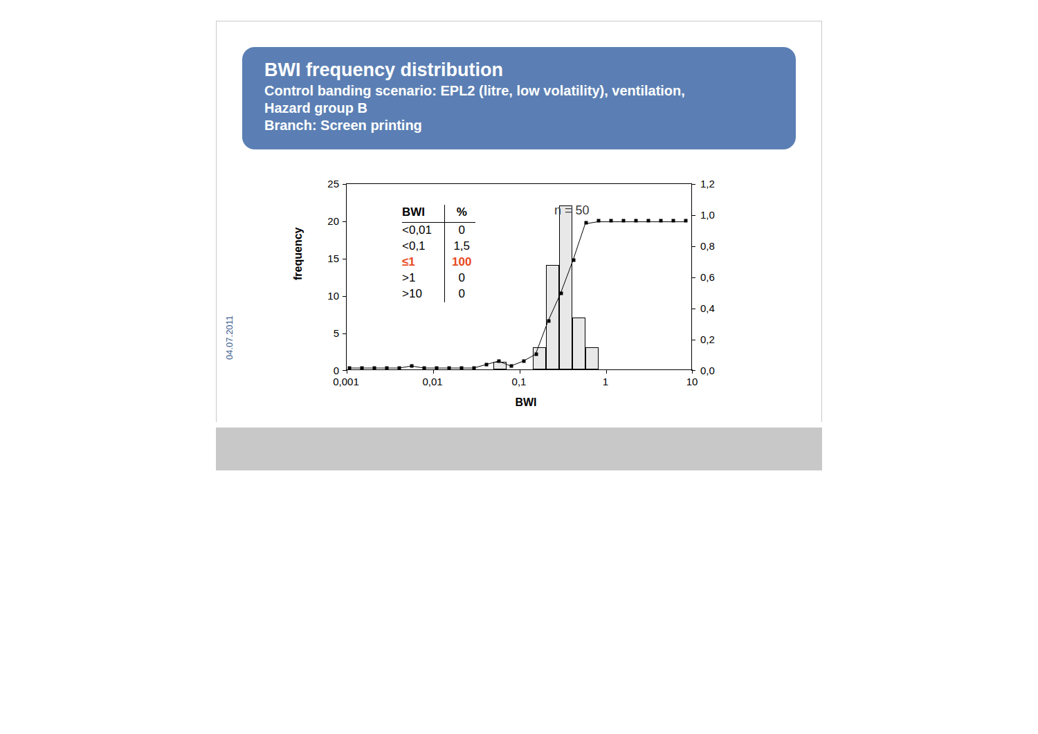BWI frequency distribution
Control banding scenario: EPL2 (litre, low volatility), ventilation,
Hazard group B
Branch: Screen printing
04.07.2011
25 20 15 10 5 0
1,2 1,0 0,8 0,6 0,4 0,2 0,0
frequency
BWI
0,001 0,01 0,1 1 10
| BWI | % |
| --- | --- |
| <0,01 | 0 |
| <0,1 | 1,5 |
| ≤1 | 100 |
| >1 | 0 |
| >10 | 0 |
n = 50